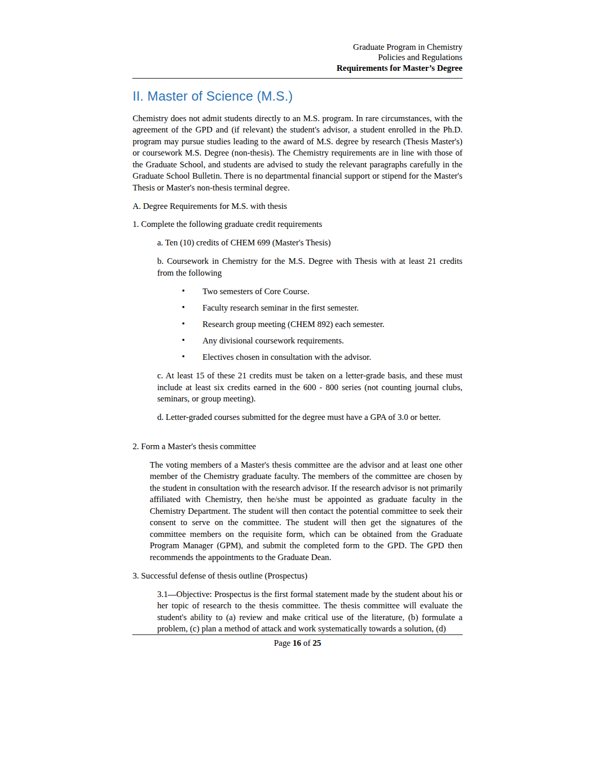Graduate Program in Chemistry
Policies and Regulations
Requirements for Master’s Degree
II. Master of Science (M.S.)
Chemistry does not admit students directly to an M.S. program. In rare circumstances, with the agreement of the GPD and (if relevant) the student's advisor, a student enrolled in the Ph.D. program may pursue studies leading to the award of M.S. degree by research (Thesis Master's) or coursework M.S. Degree (non-thesis). The Chemistry requirements are in line with those of the Graduate School, and students are advised to study the relevant paragraphs carefully in the Graduate School Bulletin. There is no departmental financial support or stipend for the Master's Thesis or Master's non-thesis terminal degree.
A. Degree Requirements for M.S. with thesis
1. Complete the following graduate credit requirements
a. Ten (10) credits of CHEM 699 (Master's Thesis)
b. Coursework in Chemistry for the M.S. Degree with Thesis with at least 21 credits from the following
Two semesters of Core Course.
Faculty research seminar in the first semester.
Research group meeting (CHEM 892) each semester.
Any divisional coursework requirements.
Electives chosen in consultation with the advisor.
c. At least 15 of these 21 credits must be taken on a letter-grade basis, and these must include at least six credits earned in the 600 - 800 series (not counting journal clubs, seminars, or group meeting).
d. Letter-graded courses submitted for the degree must have a GPA of 3.0 or better.
2. Form a Master's thesis committee
The voting members of a Master's thesis committee are the advisor and at least one other member of the Chemistry graduate faculty. The members of the committee are chosen by the student in consultation with the research advisor. If the research advisor is not primarily affiliated with Chemistry, then he/she must be appointed as graduate faculty in the Chemistry Department. The student will then contact the potential committee to seek their consent to serve on the committee. The student will then get the signatures of the committee members on the requisite form, which can be obtained from the Graduate Program Manager (GPM), and submit the completed form to the GPD. The GPD then recommends the appointments to the Graduate Dean.
3. Successful defense of thesis outline (Prospectus)
3.1—Objective: Prospectus is the first formal statement made by the student about his or her topic of research to the thesis committee. The thesis committee will evaluate the student's ability to (a) review and make critical use of the literature, (b) formulate a problem, (c) plan a method of attack and work systematically towards a solution, (d)
Page 16 of 25